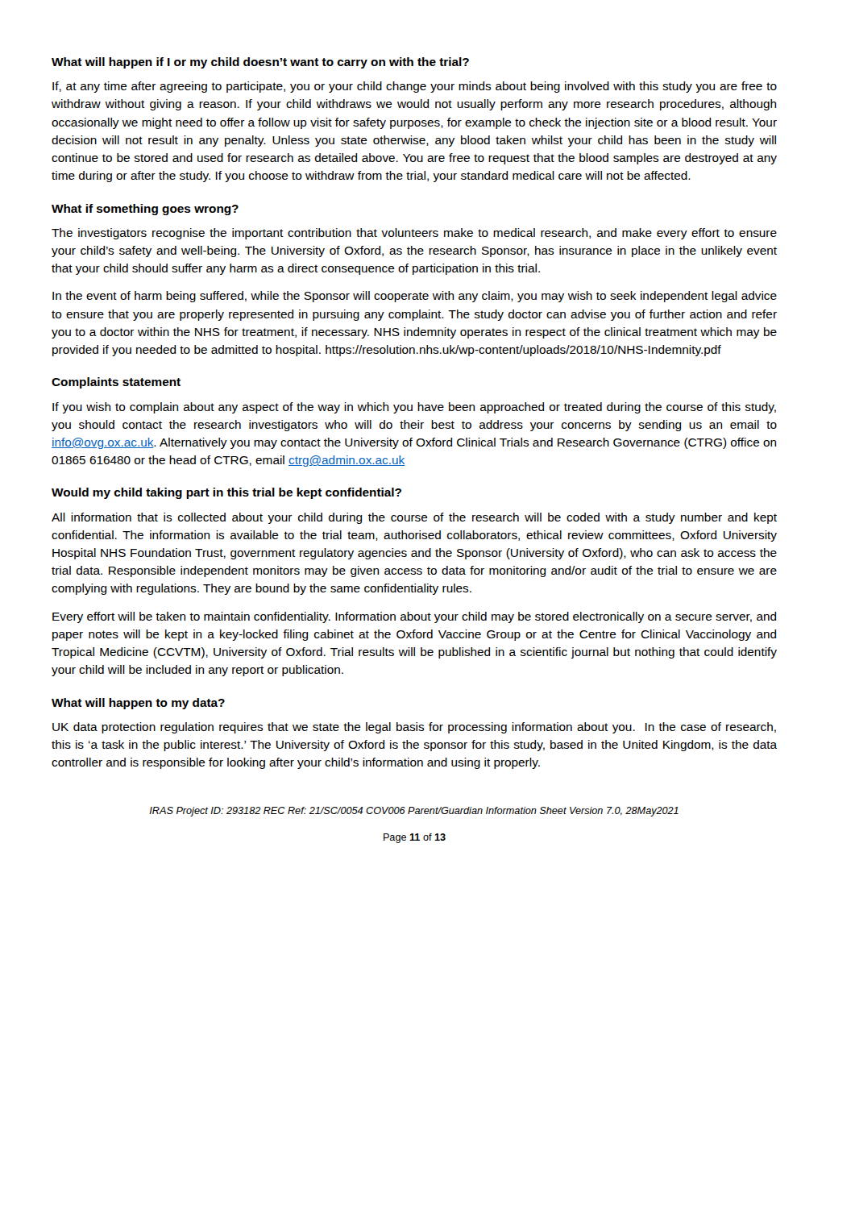What will happen if I or my child doesn’t want to carry on with the trial?
If, at any time after agreeing to participate, you or your child change your minds about being involved with this study you are free to withdraw without giving a reason. If your child withdraws we would not usually perform any more research procedures, although occasionally we might need to offer a follow up visit for safety purposes, for example to check the injection site or a blood result. Your decision will not result in any penalty. Unless you state otherwise, any blood taken whilst your child has been in the study will continue to be stored and used for research as detailed above. You are free to request that the blood samples are destroyed at any time during or after the study. If you choose to withdraw from the trial, your standard medical care will not be affected.
What if something goes wrong?
The investigators recognise the important contribution that volunteers make to medical research, and make every effort to ensure your child’s safety and well-being. The University of Oxford, as the research Sponsor, has insurance in place in the unlikely event that your child should suffer any harm as a direct consequence of participation in this trial.
In the event of harm being suffered, while the Sponsor will cooperate with any claim, you may wish to seek independent legal advice to ensure that you are properly represented in pursuing any complaint. The study doctor can advise you of further action and refer you to a doctor within the NHS for treatment, if necessary. NHS indemnity operates in respect of the clinical treatment which may be provided if you needed to be admitted to hospital. https://resolution.nhs.uk/wp-content/uploads/2018/10/NHS-Indemnity.pdf
Complaints statement
If you wish to complain about any aspect of the way in which you have been approached or treated during the course of this study, you should contact the research investigators who will do their best to address your concerns by sending us an email to info@ovg.ox.ac.uk. Alternatively you may contact the University of Oxford Clinical Trials and Research Governance (CTRG) office on 01865 616480 or the head of CTRG, email ctrg@admin.ox.ac.uk
Would my child taking part in this trial be kept confidential?
All information that is collected about your child during the course of the research will be coded with a study number and kept confidential. The information is available to the trial team, authorised collaborators, ethical review committees, Oxford University Hospital NHS Foundation Trust, government regulatory agencies and the Sponsor (University of Oxford), who can ask to access the trial data. Responsible independent monitors may be given access to data for monitoring and/or audit of the trial to ensure we are complying with regulations. They are bound by the same confidentiality rules.
Every effort will be taken to maintain confidentiality. Information about your child may be stored electronically on a secure server, and paper notes will be kept in a key-locked filing cabinet at the Oxford Vaccine Group or at the Centre for Clinical Vaccinology and Tropical Medicine (CCVTM), University of Oxford. Trial results will be published in a scientific journal but nothing that could identify your child will be included in any report or publication.
What will happen to my data?
UK data protection regulation requires that we state the legal basis for processing information about you. In the case of research, this is ‘a task in the public interest.’ The University of Oxford is the sponsor for this study, based in the United Kingdom, is the data controller and is responsible for looking after your child’s information and using it properly.
IRAS Project ID: 293182 REC Ref: 21/SC/0054 COV006 Parent/Guardian Information Sheet Version 7.0, 28May2021
Page 11 of 13